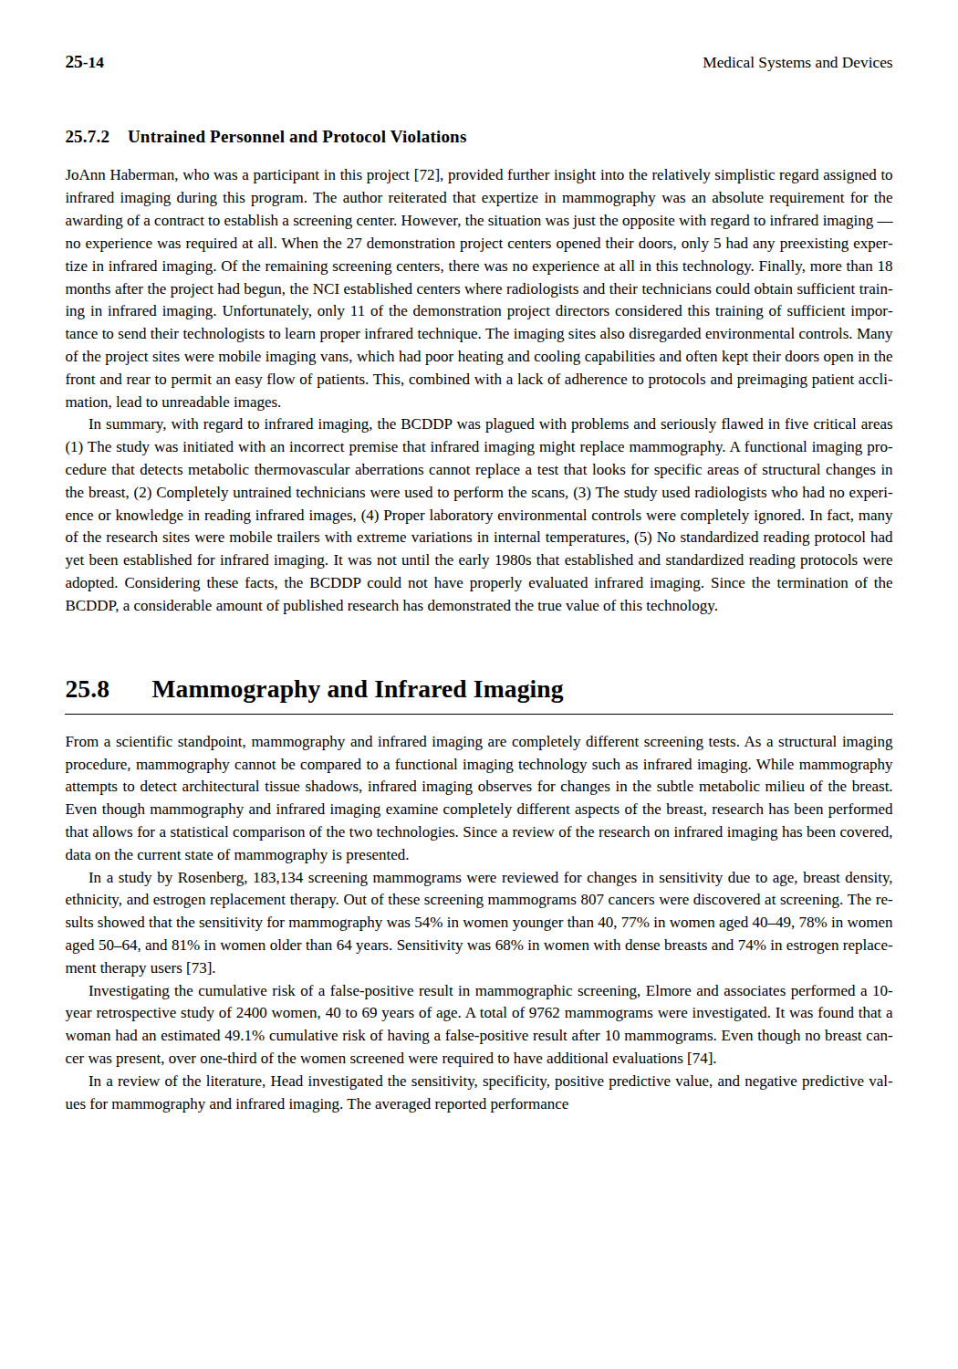25-14 Medical Systems and Devices
25.7.2 Untrained Personnel and Protocol Violations
JoAnn Haberman, who was a participant in this project [72], provided further insight into the relatively simplistic regard assigned to infrared imaging during this program. The author reiterated that expertize in mammography was an absolute requirement for the awarding of a contract to establish a screening center. However, the situation was just the opposite with regard to infrared imaging — no experience was required at all. When the 27 demonstration project centers opened their doors, only 5 had any preexisting expertize in infrared imaging. Of the remaining screening centers, there was no experience at all in this technology. Finally, more than 18 months after the project had begun, the NCI established centers where radiologists and their technicians could obtain sufficient training in infrared imaging. Unfortunately, only 11 of the demonstration project directors considered this training of sufficient importance to send their technologists to learn proper infrared technique. The imaging sites also disregarded environmental controls. Many of the project sites were mobile imaging vans, which had poor heating and cooling capabilities and often kept their doors open in the front and rear to permit an easy flow of patients. This, combined with a lack of adherence to protocols and preimaging patient acclimation, lead to unreadable images.
In summary, with regard to infrared imaging, the BCDDP was plagued with problems and seriously flawed in five critical areas (1) The study was initiated with an incorrect premise that infrared imaging might replace mammography. A functional imaging procedure that detects metabolic thermovascular aberrations cannot replace a test that looks for specific areas of structural changes in the breast, (2) Completely untrained technicians were used to perform the scans, (3) The study used radiologists who had no experience or knowledge in reading infrared images, (4) Proper laboratory environmental controls were completely ignored. In fact, many of the research sites were mobile trailers with extreme variations in internal temperatures, (5) No standardized reading protocol had yet been established for infrared imaging. It was not until the early 1980s that established and standardized reading protocols were adopted. Considering these facts, the BCDDP could not have properly evaluated infrared imaging. Since the termination of the BCDDP, a considerable amount of published research has demonstrated the true value of this technology.
25.8 Mammography and Infrared Imaging
From a scientific standpoint, mammography and infrared imaging are completely different screening tests. As a structural imaging procedure, mammography cannot be compared to a functional imaging technology such as infrared imaging. While mammography attempts to detect architectural tissue shadows, infrared imaging observes for changes in the subtle metabolic milieu of the breast. Even though mammography and infrared imaging examine completely different aspects of the breast, research has been performed that allows for a statistical comparison of the two technologies. Since a review of the research on infrared imaging has been covered, data on the current state of mammography is presented.
In a study by Rosenberg, 183,134 screening mammograms were reviewed for changes in sensitivity due to age, breast density, ethnicity, and estrogen replacement therapy. Out of these screening mammograms 807 cancers were discovered at screening. The results showed that the sensitivity for mammography was 54% in women younger than 40, 77% in women aged 40–49, 78% in women aged 50–64, and 81% in women older than 64 years. Sensitivity was 68% in women with dense breasts and 74% in estrogen replacement therapy users [73].
Investigating the cumulative risk of a false-positive result in mammographic screening, Elmore and associates performed a 10-year retrospective study of 2400 women, 40 to 69 years of age. A total of 9762 mammograms were investigated. It was found that a woman had an estimated 49.1% cumulative risk of having a false-positive result after 10 mammograms. Even though no breast cancer was present, over one-third of the women screened were required to have additional evaluations [74].
In a review of the literature, Head investigated the sensitivity, specificity, positive predictive value, and negative predictive values for mammography and infrared imaging. The averaged reported performance